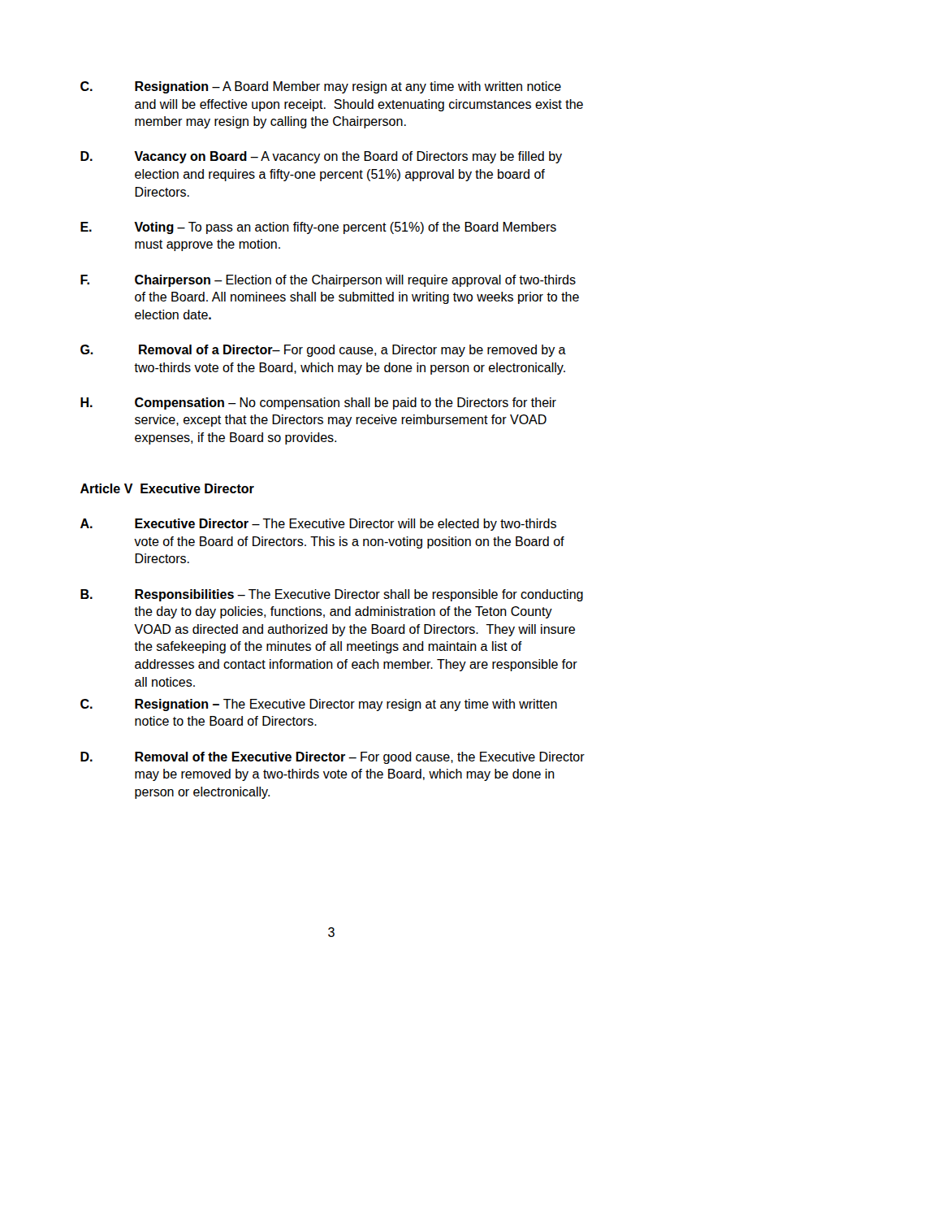C.
Resignation – A Board Member may resign at any time with written notice and will be effective upon receipt. Should extenuating circumstances exist the member may resign by calling the Chairperson.
D.
Vacancy on Board – A vacancy on the Board of Directors may be filled by election and requires a fifty-one percent (51%) approval by the board of Directors.
E.
Voting – To pass an action fifty-one percent (51%) of the Board Members must approve the motion.
F.
Chairperson – Election of the Chairperson will require approval of two-thirds of the Board. All nominees shall be submitted in writing two weeks prior to the election date.
G.
Removal of a Director– For good cause, a Director may be removed by a two-thirds vote of the Board, which may be done in person or electronically.
H.
Compensation – No compensation shall be paid to the Directors for their service, except that the Directors may receive reimbursement for VOAD expenses, if the Board so provides.
Article V Executive Director
A.
Executive Director – The Executive Director will be elected by two-thirds vote of the Board of Directors. This is a non-voting position on the Board of Directors.
B.
Responsibilities – The Executive Director shall be responsible for conducting the day to day policies, functions, and administration of the Teton County VOAD as directed and authorized by the Board of Directors. They will insure the safekeeping of the minutes of all meetings and maintain a list of addresses and contact information of each member. They are responsible for all notices.
C.
Resignation – The Executive Director may resign at any time with written notice to the Board of Directors.
D.
Removal of the Executive Director – For good cause, the Executive Director may be removed by a two-thirds vote of the Board, which may be done in person or electronically.
3